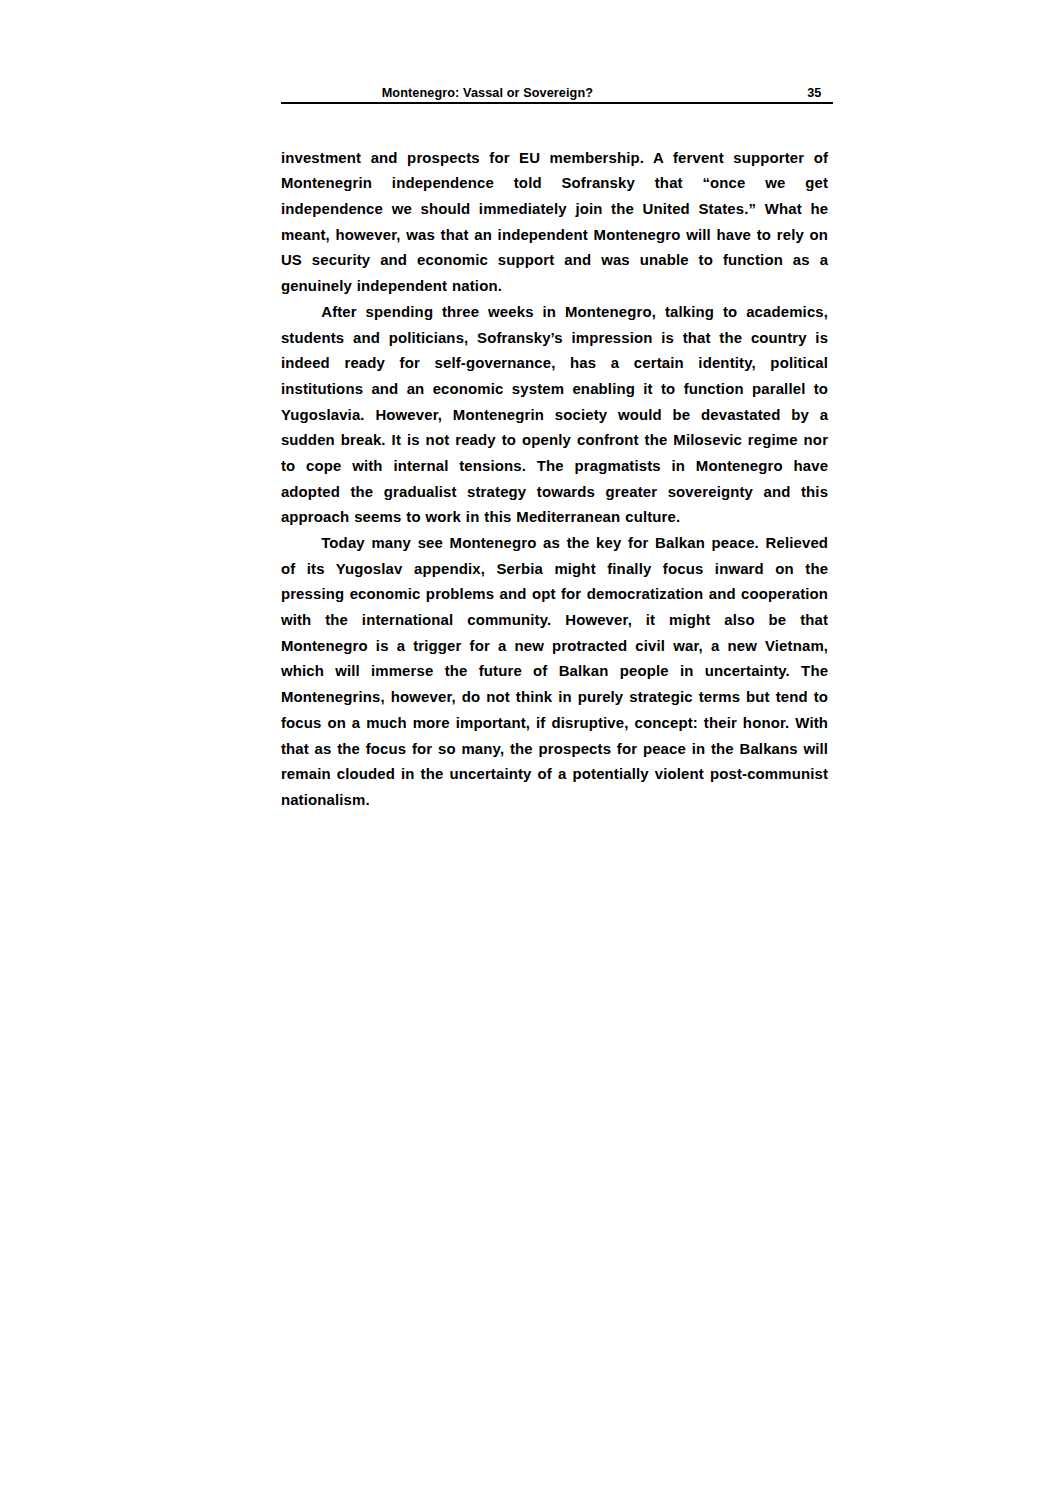Montenegro: Vassal or Sovereign? 35
investment and prospects for EU membership. A fervent supporter of Montenegrin independence told Sofransky that “once we get independence we should immediately join the United States.” What he meant, however, was that an independent Montenegro will have to rely on US security and economic support and was unable to function as a genuinely independent nation.
After spending three weeks in Montenegro, talking to academics, students and politicians, Sofransky’s impression is that the country is indeed ready for self-governance, has a certain identity, political institutions and an economic system enabling it to function parallel to Yugoslavia. However, Montenegrin society would be devastated by a sudden break. It is not ready to openly confront the Milosevic regime nor to cope with internal tensions. The pragmatists in Montenegro have adopted the gradualist strategy towards greater sovereignty and this approach seems to work in this Mediterranean culture.
Today many see Montenegro as the key for Balkan peace. Relieved of its Yugoslav appendix, Serbia might finally focus inward on the pressing economic problems and opt for democratization and cooperation with the international community. However, it might also be that Montenegro is a trigger for a new protracted civil war, a new Vietnam, which will immerse the future of Balkan people in uncertainty. The Montenegrins, however, do not think in purely strategic terms but tend to focus on a much more important, if disruptive, concept: their honor. With that as the focus for so many, the prospects for peace in the Balkans will remain clouded in the uncertainty of a potentially violent post-communist nationalism.